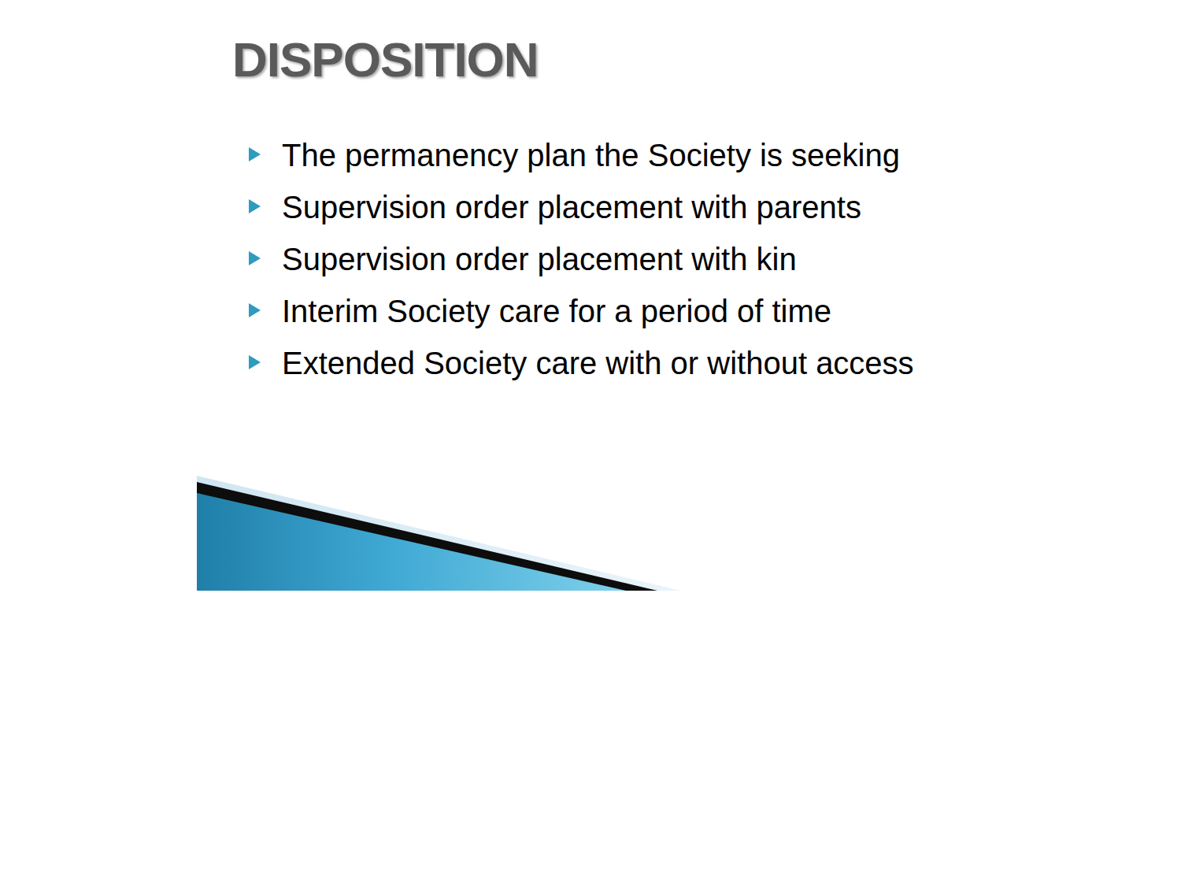DISPOSITION
The permanency plan the Society is seeking
Supervision order placement with parents
Supervision order placement with kin
Interim Society care for a period of time
Extended Society care with or without access